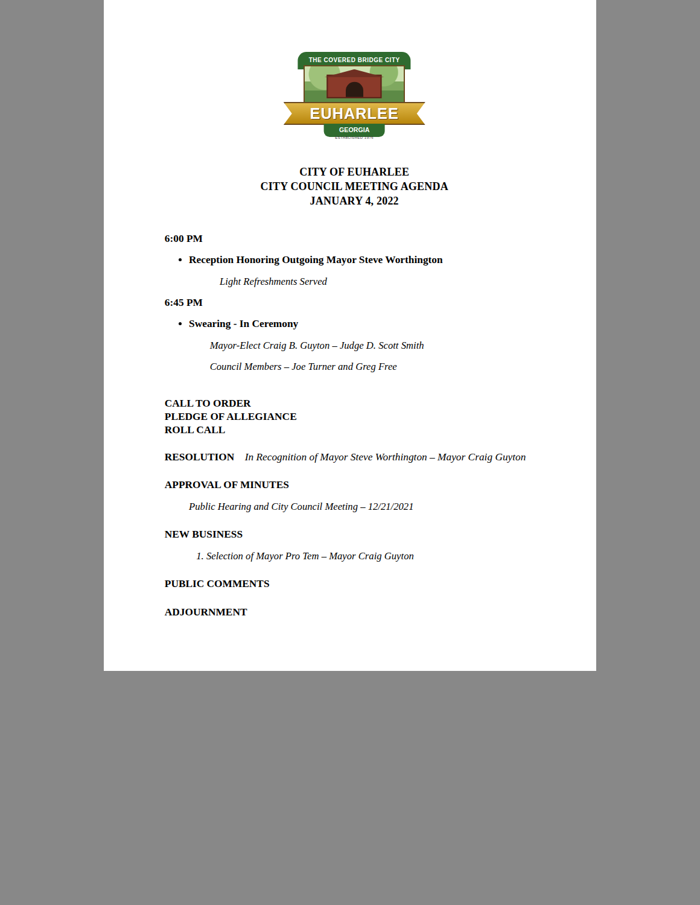THE COVERED BRIDGE CITY
EUHARLEE
GEORGIA
ESTABLISHED 1976
CITY OF EUHARLEE
CITY COUNCIL MEETING AGENDA
JANUARY 4, 2022
6:00 PM
Reception Honoring Outgoing Mayor Steve Worthington
Light Refreshments Served
6:45 PM
Swearing - In Ceremony
Mayor-Elect Craig B. Guyton – Judge D. Scott Smith
Council Members – Joe Turner and Greg Free
CALL TO ORDER
PLEDGE OF ALLEGIANCE
ROLL CALL
RESOLUTION In Recognition of Mayor Steve Worthington – Mayor Craig Guyton
APPROVAL OF MINUTES
Public Hearing and City Council Meeting – 12/21/2021
NEW BUSINESS
Selection of Mayor Pro Tem – Mayor Craig Guyton
PUBLIC COMMENTS
ADJOURNMENT